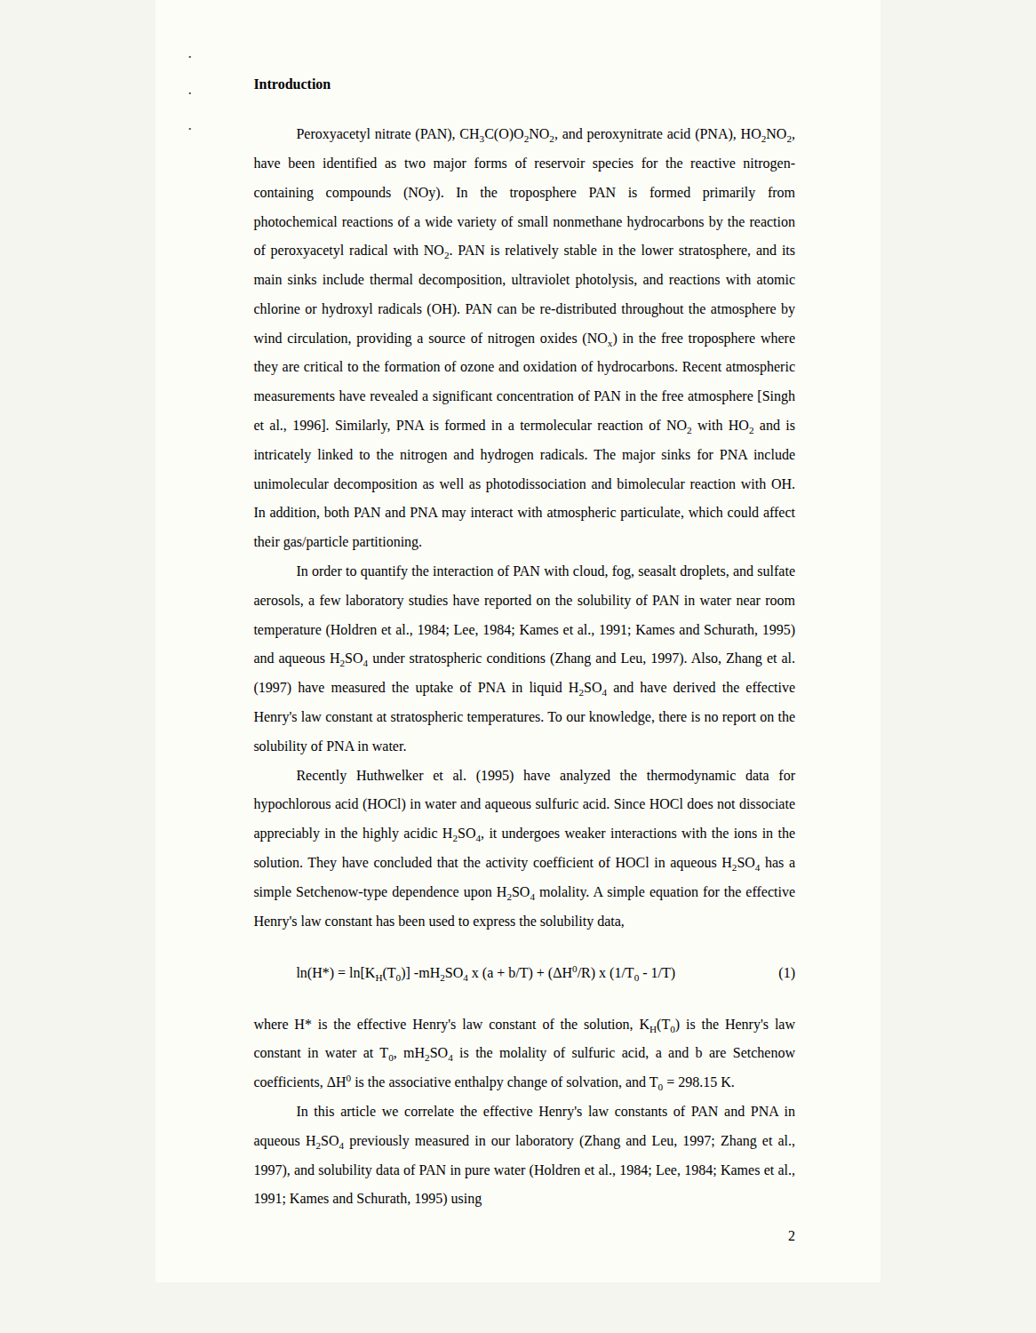.
.
.
Introduction
Peroxyacetyl nitrate (PAN), CH3C(O)O2NO2, and peroxynitrate acid (PNA), HO2NO2, have been identified as two major forms of reservoir species for the reactive nitrogen-containing compounds (NOy). In the troposphere PAN is formed primarily from photochemical reactions of a wide variety of small nonmethane hydrocarbons by the reaction of peroxyacetyl radical with NO2. PAN is relatively stable in the lower stratosphere, and its main sinks include thermal decomposition, ultraviolet photolysis, and reactions with atomic chlorine or hydroxyl radicals (OH). PAN can be re-distributed throughout the atmosphere by wind circulation, providing a source of nitrogen oxides (NOx) in the free troposphere where they are critical to the formation of ozone and oxidation of hydrocarbons. Recent atmospheric measurements have revealed a significant concentration of PAN in the free atmosphere [Singh et al., 1996]. Similarly, PNA is formed in a termolecular reaction of NO2 with HO2 and is intricately linked to the nitrogen and hydrogen radicals. The major sinks for PNA include unimolecular decomposition as well as photodissociation and bimolecular reaction with OH. In addition, both PAN and PNA may interact with atmospheric particulate, which could affect their gas/particle partitioning.
In order to quantify the interaction of PAN with cloud, fog, seasalt droplets, and sulfate aerosols, a few laboratory studies have reported on the solubility of PAN in water near room temperature (Holdren et al., 1984; Lee, 1984; Kames et al., 1991; Kames and Schurath, 1995) and aqueous H2SO4 under stratospheric conditions (Zhang and Leu, 1997). Also, Zhang et al. (1997) have measured the uptake of PNA in liquid H2SO4 and have derived the effective Henry's law constant at stratospheric temperatures. To our knowledge, there is no report on the solubility of PNA in water.
Recently Huthwelker et al. (1995) have analyzed the thermodynamic data for hypochlorous acid (HOCl) in water and aqueous sulfuric acid. Since HOCl does not dissociate appreciably in the highly acidic H2SO4, it undergoes weaker interactions with the ions in the solution. They have concluded that the activity coefficient of HOCl in aqueous H2SO4 has a simple Setchenow-type dependence upon H2SO4 molality. A simple equation for the effective Henry's law constant has been used to express the solubility data,
ln(H*) = ln[KH(T0)] -mH2SO4 x (a + b/T) + (ΔH0/R) x (1/T0 - 1/T) (1)
where H* is the effective Henry's law constant of the solution, KH(T0) is the Henry's law constant in water at T0, mH2SO4 is the molality of sulfuric acid, a and b are Setchenow coefficients, ΔH0 is the associative enthalpy change of solvation, and T0 = 298.15 K.
In this article we correlate the effective Henry's law constants of PAN and PNA in aqueous H2SO4 previously measured in our laboratory (Zhang and Leu, 1997; Zhang et al., 1997), and solubility data of PAN in pure water (Holdren et al., 1984; Lee, 1984; Kames et al., 1991; Kames and Schurath, 1995) using
2